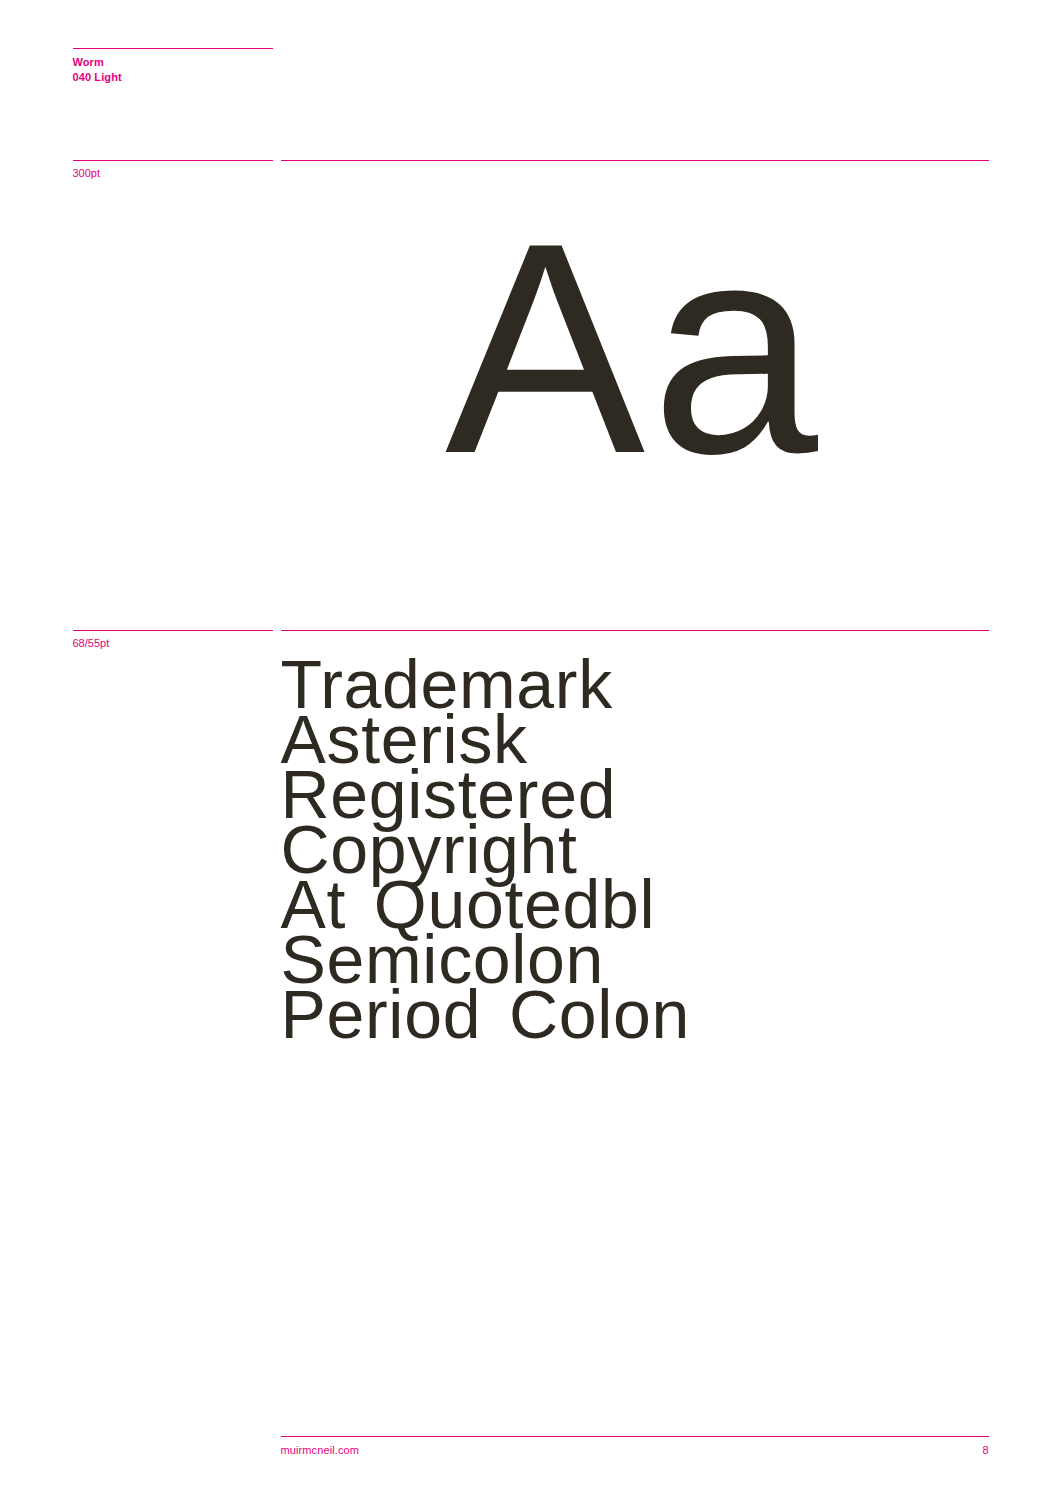Worm
040 Light
300pt
Aa
68/55pt
Trademark
Asterisk
Registered
Copyright
At Quotedbl
Semicolon
Period Colon
muirmcneil.com 8